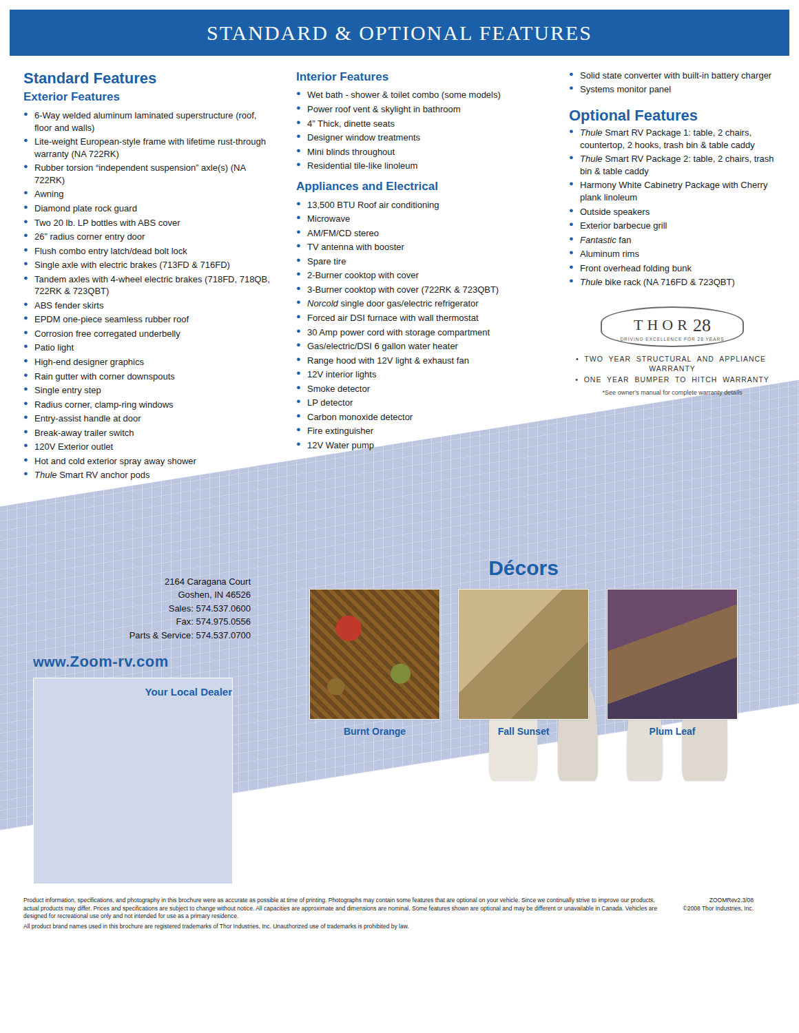STANDARD & OPTIONAL FEATURES
Standard Features
Exterior Features
6-Way welded aluminum laminated superstructure (roof, floor and walls)
Lite-weight European-style frame with lifetime rust-through warranty (NA 722RK)
Rubber torsion “independent suspension” axle(s) (NA 722RK)
Awning
Diamond plate rock guard
Two 20 lb. LP bottles with ABS cover
26” radius corner entry door
Flush combo entry latch/dead bolt lock
Single axle with electric brakes (713FD & 716FD)
Tandem axles with 4-wheel electric brakes (718FD, 718QB, 722RK & 723QBT)
ABS fender skirts
EPDM one-piece seamless rubber roof
Corrosion free corregated underbelly
Patio light
High-end designer graphics
Rain gutter with corner downspouts
Single entry step
Radius corner, clamp-ring windows
Entry-assist handle at door
Break-away trailer switch
120V Exterior outlet
Hot and cold exterior spray away shower
Thule Smart RV anchor pods
Interior Features
Wet bath - shower & toilet combo (some models)
Power roof vent & skylight in bathroom
4” Thick, dinette seats
Designer window treatments
Mini blinds throughout
Residential tile-like linoleum
Appliances and Electrical
13,500 BTU Roof air conditioning
Microwave
AM/FM/CD stereo
TV antenna with booster
Spare tire
2-Burner cooktop with cover
3-Burner cooktop with cover (722RK & 723QBT)
Norcold single door gas/electric refrigerator
Forced air DSI furnace with wall thermostat
30 Amp power cord with storage compartment
Gas/electric/DSI 6 gallon water heater
Range hood with 12V light & exhaust fan
12V interior lights
Smoke detector
LP detector
Carbon monoxide detector
Fire extinguisher
12V Water pump
Solid state converter with built-in battery charger
Systems monitor panel
Optional Features
Thule Smart RV Package 1: table, 2 chairs, countertop, 2 hooks, trash bin & table caddy
Thule Smart RV Package 2: table, 2 chairs, trash bin & table caddy
Harmony White Cabinetry Package with Cherry plank linoleum
Outside speakers
Exterior barbecue grill
Fantastic fan
Aluminum rims
Front overhead folding bunk
Thule bike rack (NA 716FD & 723QBT)
THOR 28 DRIVING EXCELLENCE FOR 28 YEARS
• TWO YEAR STRUCTURAL AND APPLIANCE WARRANTY
• ONE YEAR BUMPER TO HITCH WARRANTY
*See owner’s manual for complete warranty details
2164 Caragana Court
Goshen, IN 46526
Sales: 574.537.0600
Fax: 574.975.0556
Parts & Service: 574.537.0700
www. Zoom-rv.com
Your Local Dealer
Décors
Burnt Orange
Fall Sunset
Plum Leaf
ZOOMRev2.3/08
©2008 Thor Industries, Inc.
Product information, specifications, and photography in this brochure were as accurate as possible at time of printing. Photographs may contain some features that are optional on your vehicle. Since we continually strive to improve our products, actual products may differ. Prices and specifications are subject to change without notice. All capacities are approximate and dimensions are nominal. Some features shown are optional and may be different or unavailable in Canada. Vehicles are designed for recreational use only and not intended for use as a primary residence.
All product brand names used in this brochure are registered trademarks of Thor Industries, Inc. Unauthorized use of trademarks is prohibited by law.